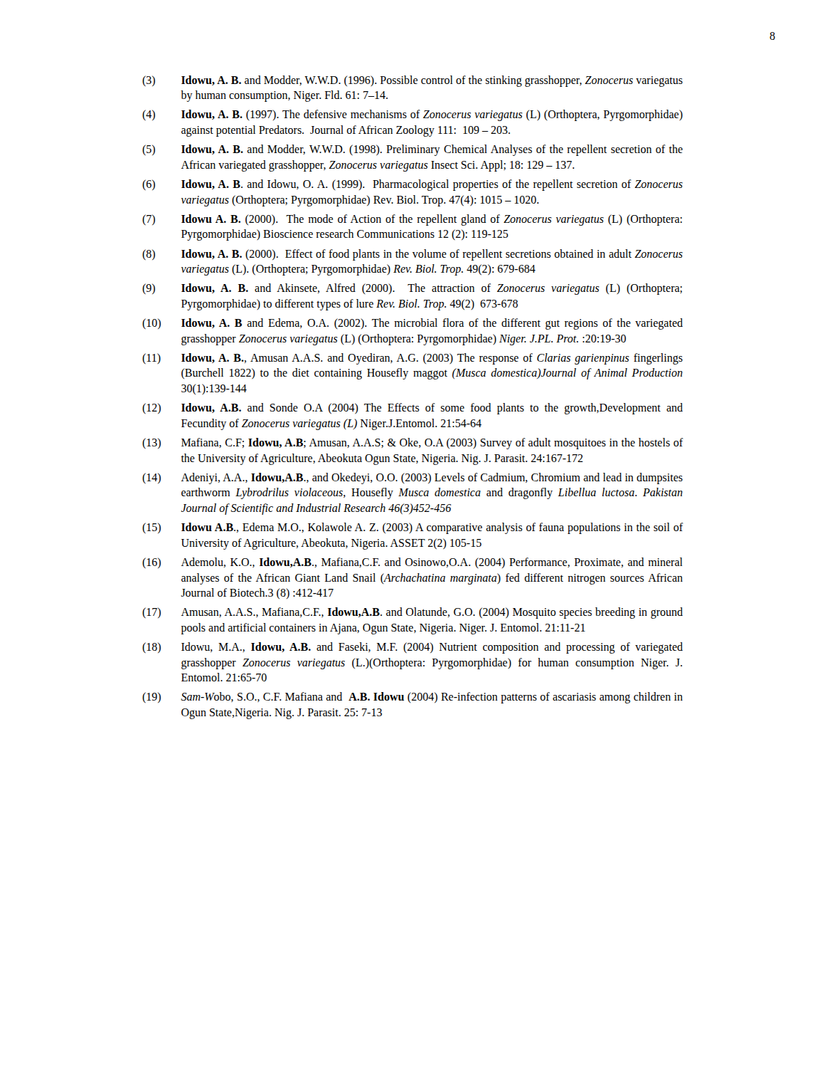8
(3) Idowu, A. B. and Modder, W.W.D. (1996). Possible control of the stinking grasshopper, Zonocerus variegatus by human consumption, Niger. Fld. 61: 7–14.
(4) Idowu, A. B. (1997). The defensive mechanisms of Zonocerus variegatus (L) (Orthoptera, Pyrgomorphidae) against potential Predators. Journal of African Zoology 111: 109 – 203.
(5) Idowu, A. B. and Modder, W.W.D. (1998). Preliminary Chemical Analyses of the repellent secretion of the African variegated grasshopper, Zonocerus variegatus Insect Sci. Appl; 18: 129 – 137.
(6) Idowu, A. B. and Idowu, O. A. (1999). Pharmacological properties of the repellent secretion of Zonocerus variegatus (Orthoptera; Pyrgomorphidae) Rev. Biol. Trop. 47(4): 1015 – 1020.
(7) Idowu A. B. (2000). The mode of Action of the repellent gland of Zonocerus variegatus (L) (Orthoptera: Pyrgomorphidae) Bioscience research Communications 12 (2): 119-125
(8) Idowu, A. B. (2000). Effect of food plants in the volume of repellent secretions obtained in adult Zonocerus variegatus (L). (Orthoptera; Pyrgomorphidae) Rev. Biol. Trop. 49(2): 679-684
(9) Idowu, A. B. and Akinsete, Alfred (2000). The attraction of Zonocerus variegatus (L) (Orthoptera; Pyrgomorphidae) to different types of lure Rev. Biol. Trop. 49(2) 673-678
(10) Idowu, A. B and Edema, O.A. (2002). The microbial flora of the different gut regions of the variegated grasshopper Zonocerus variegatus (L) (Orthoptera: Pyrgomorphidae) Niger. J.PL. Prot. :20:19-30
(11) Idowu, A. B., Amusan A.A.S. and Oyediran, A.G. (2003) The response of Clarias garienpinus fingerlings (Burchell 1822) to the diet containing Housefly maggot (Musca domestica)Journal of Animal Production 30(1):139-144
(12) Idowu, A.B. and Sonde O.A (2004) The Effects of some food plants to the growth,Development and Fecundity of Zonocerus variegatus (L) Niger.J.Entomol. 21:54-64
(13) Mafiana, C.F; Idowu, A.B; Amusan, A.A.S; & Oke, O.A (2003) Survey of adult mosquitoes in the hostels of the University of Agriculture, Abeokuta Ogun State, Nigeria. Nig. J. Parasit. 24:167-172
(14) Adeniyi, A.A., Idowu,A.B., and Okedeyi, O.O. (2003) Levels of Cadmium, Chromium and lead in dumpsites earthworm Lybrodrilus violaceous, Housefly Musca domestica and dragonfly Libellua luctosa. Pakistan Journal of Scientific and Industrial Research 46(3)452-456
(15) Idowu A.B., Edema M.O., Kolawole A. Z. (2003) A comparative analysis of fauna populations in the soil of University of Agriculture, Abeokuta, Nigeria. ASSET 2(2) 105-15
(16) Ademolu, K.O., Idowu,A.B., Mafiana,C.F. and Osinowo,O.A. (2004) Performance, Proximate, and mineral analyses of the African Giant Land Snail (Archachatina marginata) fed different nitrogen sources African Journal of Biotech.3 (8) :412-417
(17) Amusan, A.A.S., Mafiana,C.F., Idowu,A.B. and Olatunde, G.O. (2004) Mosquito species breeding in ground pools and artificial containers in Ajana, Ogun State, Nigeria. Niger. J. Entomol. 21:11-21
(18) Idowu, M.A., Idowu, A.B. and Faseki, M.F. (2004) Nutrient composition and processing of variegated grasshopper Zonocerus variegatus (L.)(Orthoptera: Pyrgomorphidae) for human consumption Niger. J. Entomol. 21:65-70
(19) Sam-Wobo, S.O., C.F. Mafiana and A.B. Idowu (2004) Re-infection patterns of ascariasis among children in Ogun State,Nigeria. Nig. J. Parasit. 25: 7-13